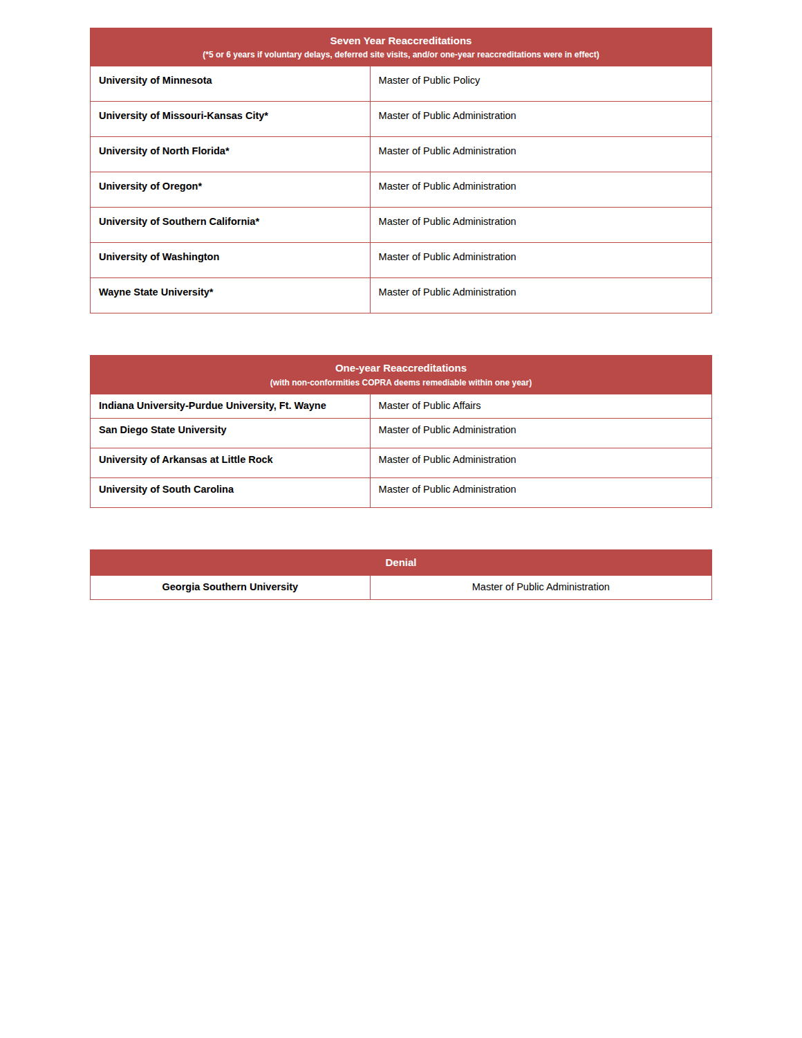| Seven Year Reaccreditations (*5 or 6 years if voluntary delays, deferred site visits, and/or one-year reaccreditations were in effect) |
| --- |
| University of Minnesota | Master of Public Policy |
| University of Missouri-Kansas City* | Master of Public Administration |
| University of North Florida* | Master of Public Administration |
| University of Oregon* | Master of Public Administration |
| University of Southern California* | Master of Public Administration |
| University of Washington | Master of Public Administration |
| Wayne State University* | Master of Public Administration |
| One-year Reaccreditations (with non-conformities COPRA deems remediable within one year) |
| --- |
| Indiana University-Purdue University, Ft. Wayne | Master of Public Affairs |
| San Diego State University | Master of Public Administration |
| University of Arkansas at Little Rock | Master of Public Administration |
| University of South Carolina | Master of Public Administration |
| Denial |
| --- |
| Georgia Southern University | Master of Public Administration |